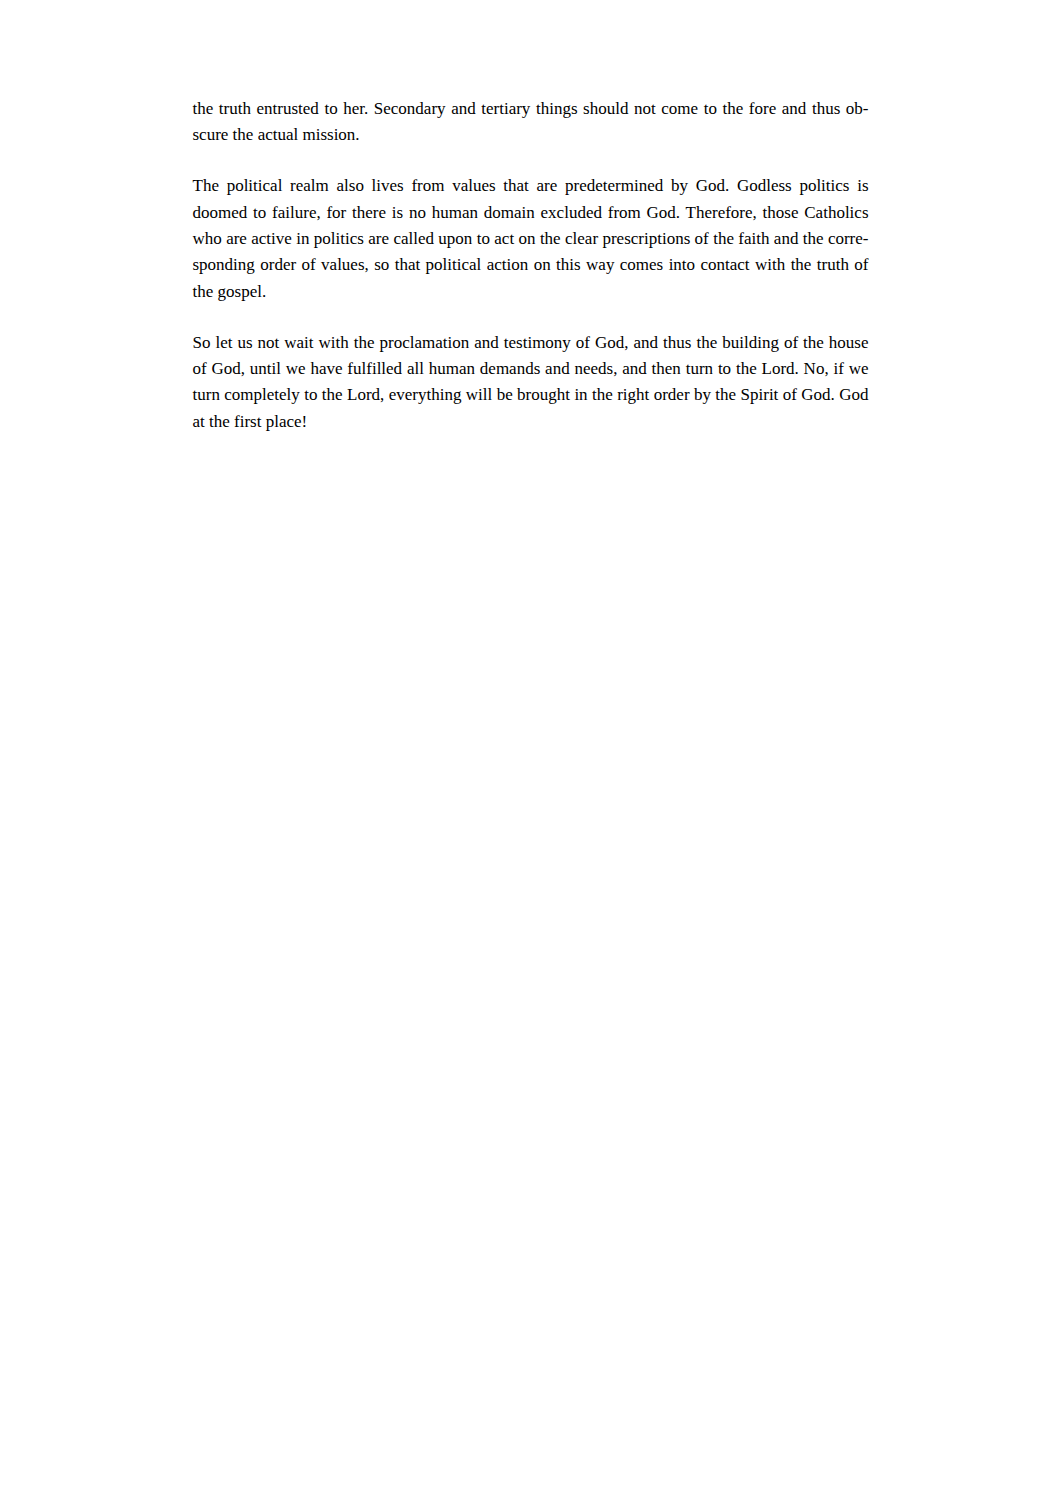the truth entrusted to her. Secondary and tertiary things should not come to the fore and thus obscure the actual mission.
The political realm also lives from values that are predetermined by God. Godless politics is doomed to failure, for there is no human domain excluded from God. Therefore, those Catholics who are active in politics are called upon to act on the clear prescriptions of the faith and the corresponding order of values, so that political action on this way comes into contact with the truth of the gospel.
So let us not wait with the proclamation and testimony of God, and thus the building of the house of God, until we have fulfilled all human demands and needs, and then turn to the Lord. No, if we turn completely to the Lord, everything will be brought in the right order by the Spirit of God. God at the first place!